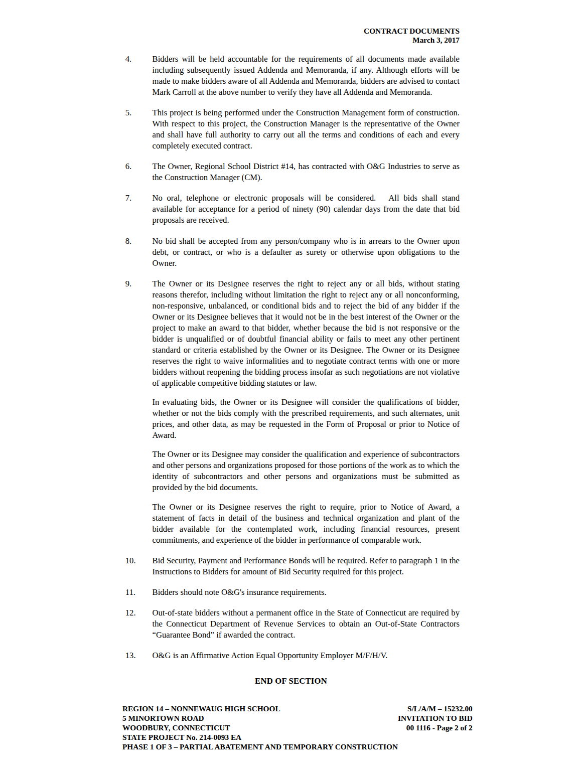CONTRACT DOCUMENTS
March 3, 2017
4. Bidders will be held accountable for the requirements of all documents made available including subsequently issued Addenda and Memoranda, if any. Although efforts will be made to make bidders aware of all Addenda and Memoranda, bidders are advised to contact Mark Carroll at the above number to verify they have all Addenda and Memoranda.
5. This project is being performed under the Construction Management form of construction. With respect to this project, the Construction Manager is the representative of the Owner and shall have full authority to carry out all the terms and conditions of each and every completely executed contract.
6. The Owner, Regional School District #14, has contracted with O&G Industries to serve as the Construction Manager (CM).
7. No oral, telephone or electronic proposals will be considered. All bids shall stand available for acceptance for a period of ninety (90) calendar days from the date that bid proposals are received.
8. No bid shall be accepted from any person/company who is in arrears to the Owner upon debt, or contract, or who is a defaulter as surety or otherwise upon obligations to the Owner.
9.
The Owner or its Designee reserves the right to reject any or all bids, without stating reasons therefor, including without limitation the right to reject any or all nonconforming, non-responsive, unbalanced, or conditional bids and to reject the bid of any bidder if the Owner or its Designee believes that it would not be in the best interest of the Owner or the project to make an award to that bidder, whether because the bid is not responsive or the bidder is unqualified or of doubtful financial ability or fails to meet any other pertinent standard or criteria established by the Owner or its Designee. The Owner or its Designee reserves the right to waive informalities and to negotiate contract terms with one or more bidders without reopening the bidding process insofar as such negotiations are not violative of applicable competitive bidding statutes or law.
In evaluating bids, the Owner or its Designee will consider the qualifications of bidder, whether or not the bids comply with the prescribed requirements, and such alternates, unit prices, and other data, as may be requested in the Form of Proposal or prior to Notice of Award.
The Owner or its Designee may consider the qualification and experience of subcontractors and other persons and organizations proposed for those portions of the work as to which the identity of subcontractors and other persons and organizations must be submitted as provided by the bid documents.
The Owner or its Designee reserves the right to require, prior to Notice of Award, a statement of facts in detail of the business and technical organization and plant of the bidder available for the contemplated work, including financial resources, present commitments, and experience of the bidder in performance of comparable work.
10. Bid Security, Payment and Performance Bonds will be required. Refer to paragraph 1 in the Instructions to Bidders for amount of Bid Security required for this project.
11. Bidders should note O&G's insurance requirements.
12. Out-of-state bidders without a permanent office in the State of Connecticut are required by the Connecticut Department of Revenue Services to obtain an Out-of-State Contractors “Guarantee Bond” if awarded the contract.
13. O&G is an Affirmative Action Equal Opportunity Employer M/F/H/V.
END OF SECTION
| REGION 14 – NONNEWAUG HIGH SCHOOL 5 MINORTOWN ROAD WOODBURY, CONNECTICUT STATE PROJECT No. 214-0093 EA PHASE 1 OF 3 – PARTIAL ABATEMENT AND TEMPORARY CONSTRUCTION | S/L/A/M – 15232.00 INVITATION TO BID 00 1116 - Page 2 of 2 |